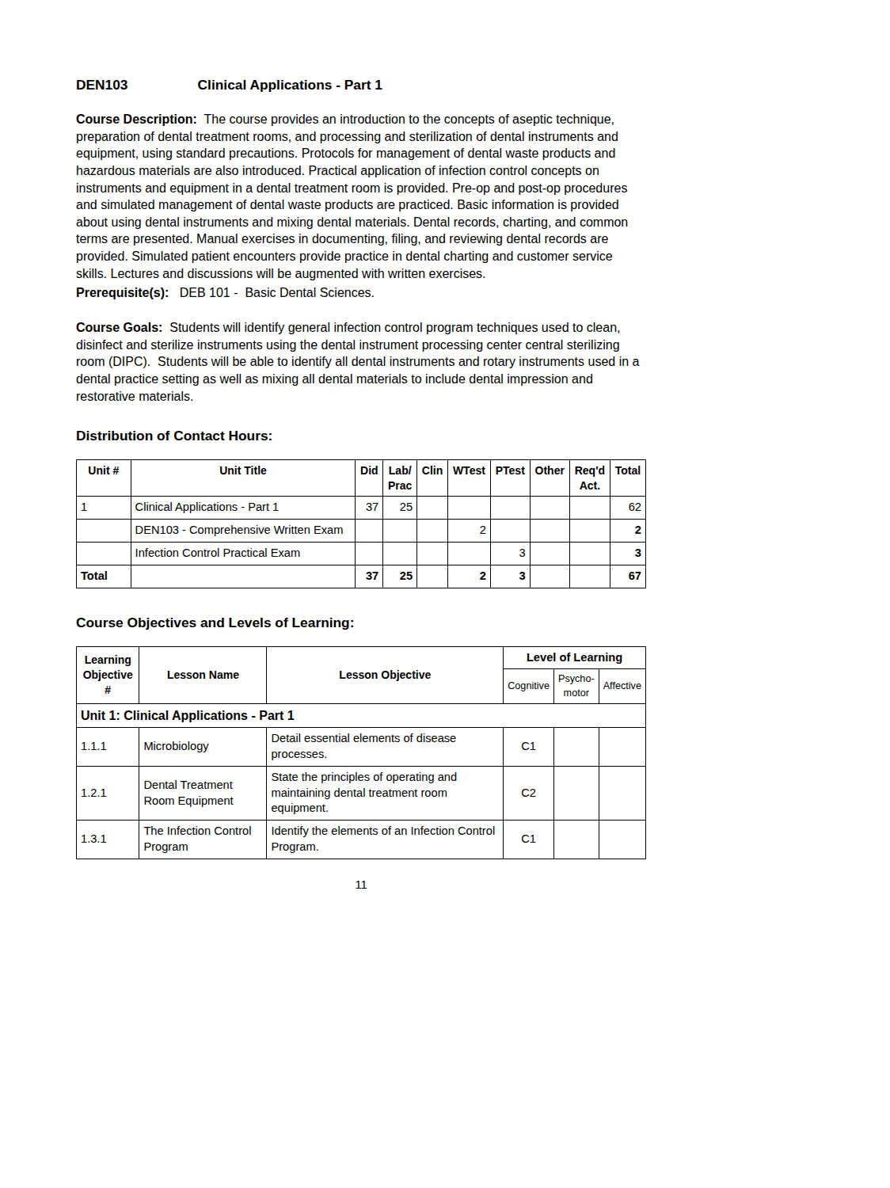DEN103 Clinical Applications - Part 1
Course Description: The course provides an introduction to the concepts of aseptic technique, preparation of dental treatment rooms, and processing and sterilization of dental instruments and equipment, using standard precautions. Protocols for management of dental waste products and hazardous materials are also introduced. Practical application of infection control concepts on instruments and equipment in a dental treatment room is provided. Pre-op and post-op procedures and simulated management of dental waste products are practiced. Basic information is provided about using dental instruments and mixing dental materials. Dental records, charting, and common terms are presented. Manual exercises in documenting, filing, and reviewing dental records are provided. Simulated patient encounters provide practice in dental charting and customer service skills. Lectures and discussions will be augmented with written exercises.
Prerequisite(s): DEB 101 - Basic Dental Sciences.
Course Goals: Students will identify general infection control program techniques used to clean, disinfect and sterilize instruments using the dental instrument processing center central sterilizing room (DIPC). Students will be able to identify all dental instruments and rotary instruments used in a dental practice setting as well as mixing all dental materials to include dental impression and restorative materials.
Distribution of Contact Hours:
| Unit # | Unit Title | Did | Lab/ Prac | Clin | WTest | PTest | Other | Req'd Act. | Total |
| --- | --- | --- | --- | --- | --- | --- | --- | --- | --- |
| 1 | Clinical Applications - Part 1 | 37 | 25 | | | | | | 62 |
| | DEN103 - Comprehensive Written Exam | | | | 2 | | | | 2 |
| | Infection Control Practical Exam | | | | | 3 | | | 3 |
| Total | | 37 | 25 | | 2 | 3 | | | 67 |
Course Objectives and Levels of Learning:
| Learning Objective # | Lesson Name | Lesson Objective | Level of Learning |
| --- | --- | --- | --- |
| Cognitive | Psycho- motor | Affective |
| Unit 1: Clinical Applications - Part 1 |
| 1.1.1 | Microbiology | Detail essential elements of disease processes. | C1 | | |
| 1.2.1 | Dental Treatment Room Equipment | State the principles of operating and maintaining dental treatment room equipment. | C2 | | |
| 1.3.1 | The Infection Control Program | Identify the elements of an Infection Control Program. | C1 | | |
11